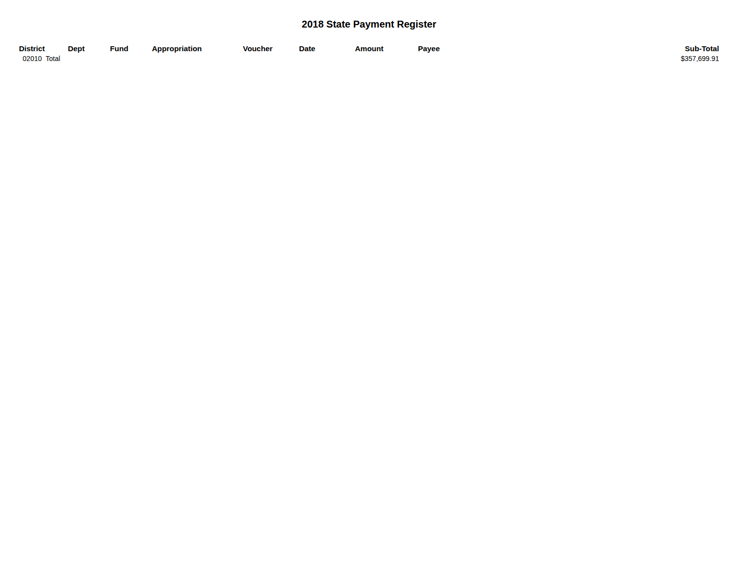2018 State Payment Register
| District | Dept | Fund | Appropriation | Voucher | Date | Amount | Payee | Sub-Total |
| --- | --- | --- | --- | --- | --- | --- | --- | --- |
| 02010 Total | | | | | | | | $357,699.91 |